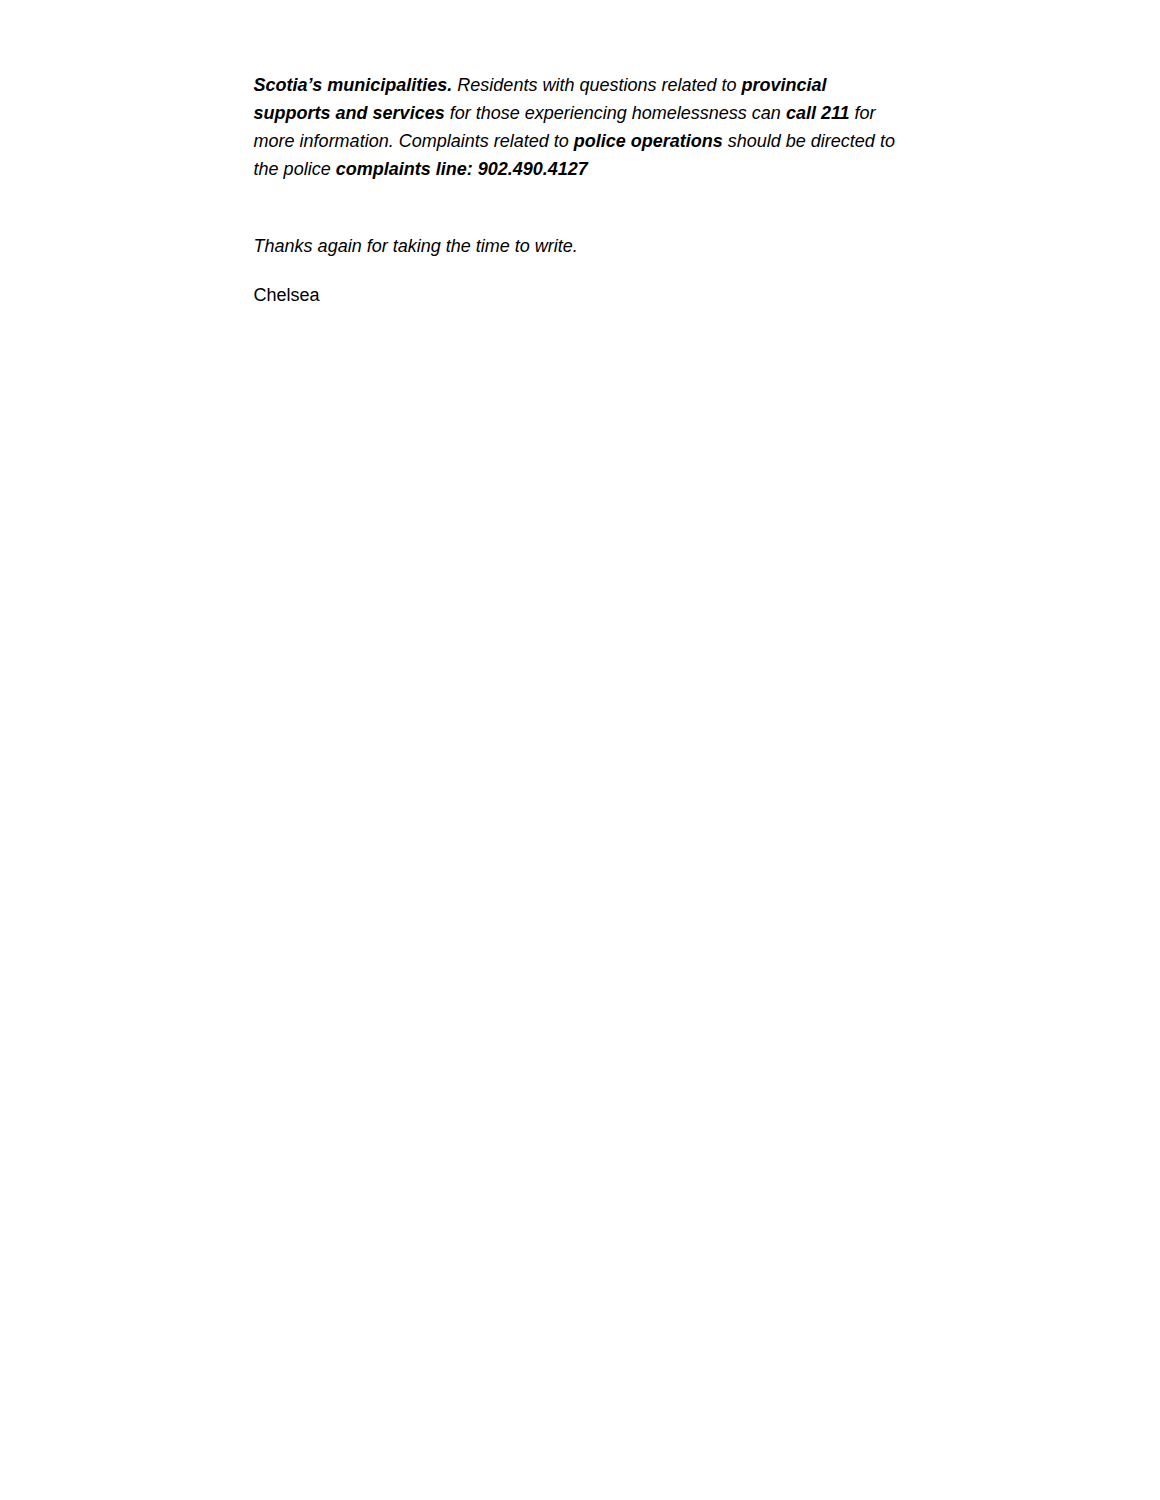Scotia’s municipalities. Residents with questions related to provincial supports and services for those experiencing homelessness can call 211 for more information. Complaints related to police operations should be directed to the police complaints line: 902.490.4127
Thanks again for taking the time to write.
Chelsea